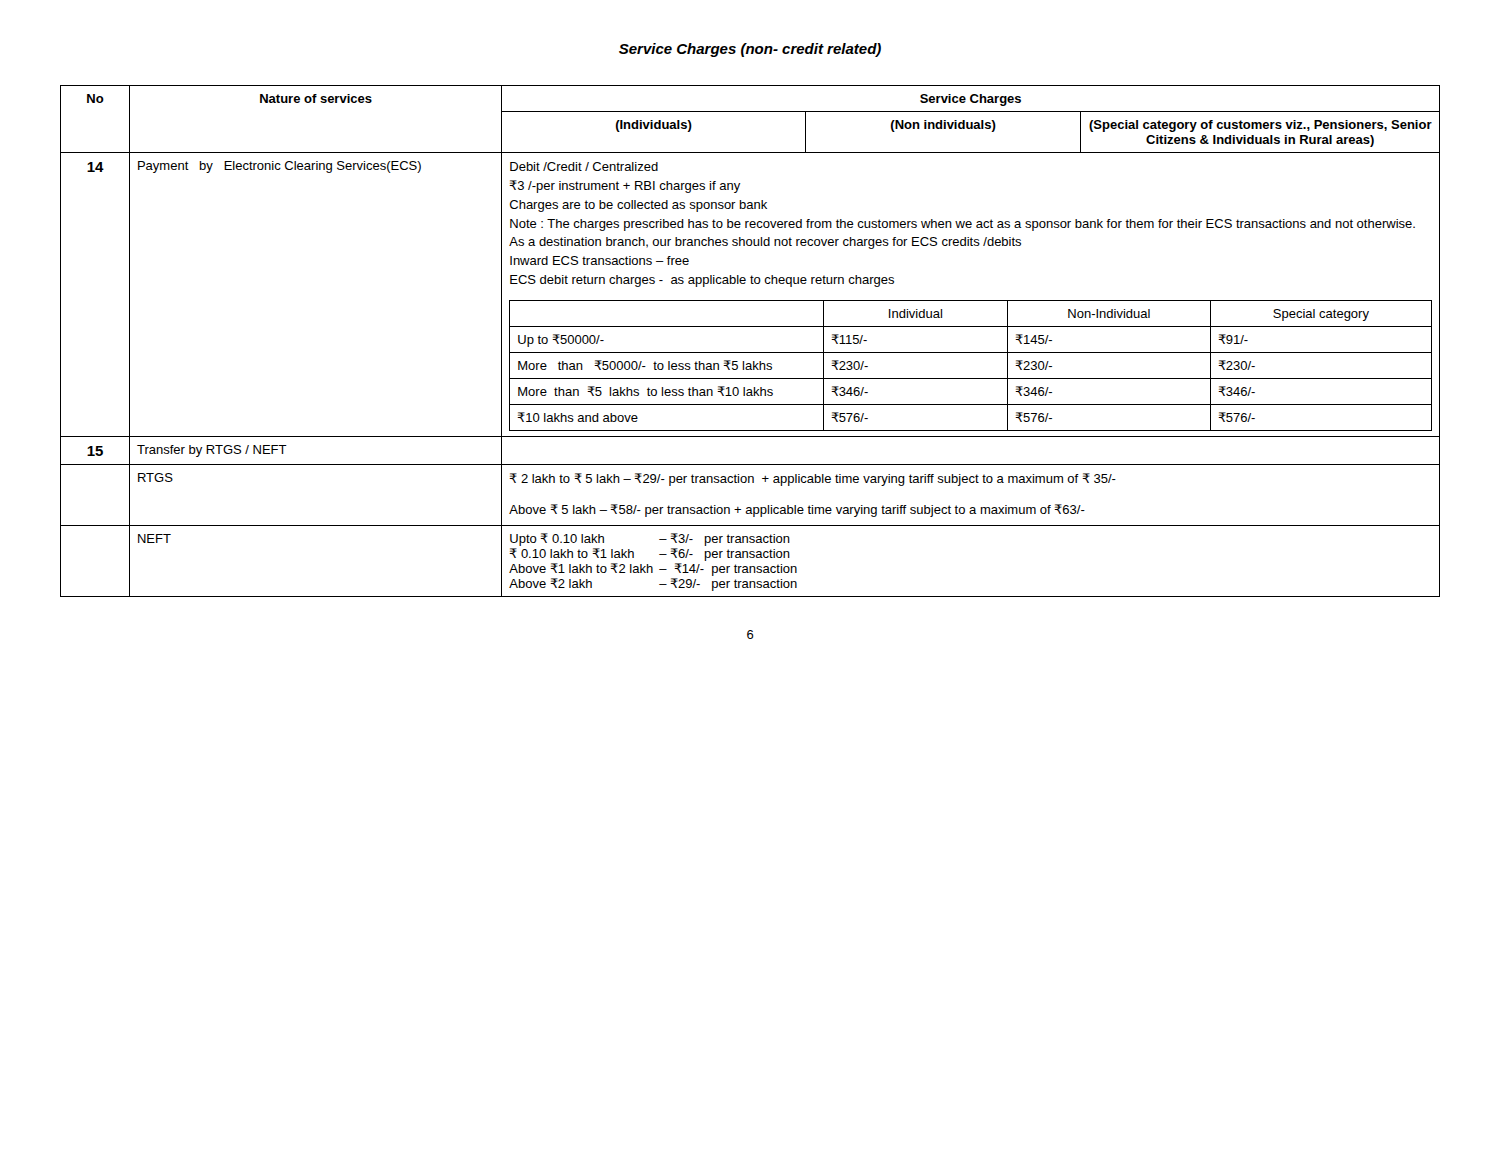Service Charges (non- credit related)
| No | Nature of services | Service Charges |
| --- | --- | --- |
| (Individuals) | (Non individuals) | (Special category of customers viz., Pensioners, Senior Citizens & Individuals in Rural areas) |
| 14 | Payment by Electronic Clearing Services(ECS) | Debit /Credit / Centralized ₹3 /-per instrument + RBI charges if any Charges are to be collected as sponsor bank Note : The charges prescribed has to be recovered from the customers when we act as a sponsor bank for them for their ECS transactions and not otherwise. As a destination branch, our branches should not recover charges for ECS credits /debits Inward ECS transactions – free ECS debit return charges - as applicable to cheque return charges / / Individual / Non-Individual / Special category / / Up to ₹50000/- / ₹115/- / ₹145/- / ₹91/- / / More than ₹50000/- to less than ₹5 lakhs / ₹230/- / ₹230/- / ₹230/- / / More than ₹5 lakhs to less than ₹10 lakhs / ₹346/- / ₹346/- / ₹346/- / / ₹10 lakhs and above / ₹576/- / ₹576/- / ₹576/- / |
| 15 | Transfer by RTGS / NEFT | |
| | RTGS | ₹ 2 lakh to ₹ 5 lakh – ₹29/- per transaction + applicable time varying tariff subject to a maximum of ₹ 35/- Above ₹ 5 lakh – ₹58/- per transaction + applicable time varying tariff subject to a maximum of ₹63/- |
| | NEFT | / Upto ₹ 0.10 lakh / – ₹3/- per transaction / / ₹ 0.10 lakh to ₹1 lakh / – ₹6/- per transaction / / Above ₹1 lakh to ₹2 lakh / – ₹14/- per transaction / / Above ₹2 lakh / – ₹29/- per transaction / |
6